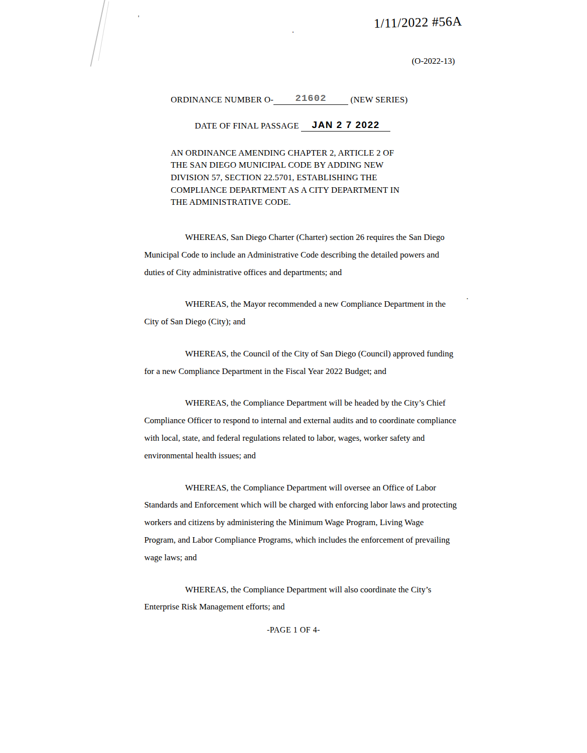'
.
.
1/11/2022 #56A
(O-2022-13)
ORDINANCE NUMBER O-21602 (NEW SERIES)
DATE OF FINAL PASSAGE JAN 2 7 2022
AN ORDINANCE AMENDING CHAPTER 2, ARTICLE 2 OF
THE SAN DIEGO MUNICIPAL CODE BY ADDING NEW
DIVISION 57, SECTION 22.5701, ESTABLISHING THE
COMPLIANCE DEPARTMENT AS A CITY DEPARTMENT IN
THE ADMINISTRATIVE CODE.
WHEREAS, San Diego Charter (Charter) section 26 requires the San Diego Municipal Code to include an Administrative Code describing the detailed powers and duties of City administrative offices and departments; and
WHEREAS, the Mayor recommended a new Compliance Department in the City of San Diego (City); and
WHEREAS, the Council of the City of San Diego (Council) approved funding for a new Compliance Department in the Fiscal Year 2022 Budget; and
WHEREAS, the Compliance Department will be headed by the City’s Chief Compliance Officer to respond to internal and external audits and to coordinate compliance with local, state, and federal regulations related to labor, wages, worker safety and environmental health issues; and
WHEREAS, the Compliance Department will oversee an Office of Labor Standards and Enforcement which will be charged with enforcing labor laws and protecting workers and citizens by administering the Minimum Wage Program, Living Wage Program, and Labor Compliance Programs, which includes the enforcement of prevailing wage laws; and
WHEREAS, the Compliance Department will also coordinate the City’s Enterprise Risk Management efforts; and
-PAGE 1 OF 4-